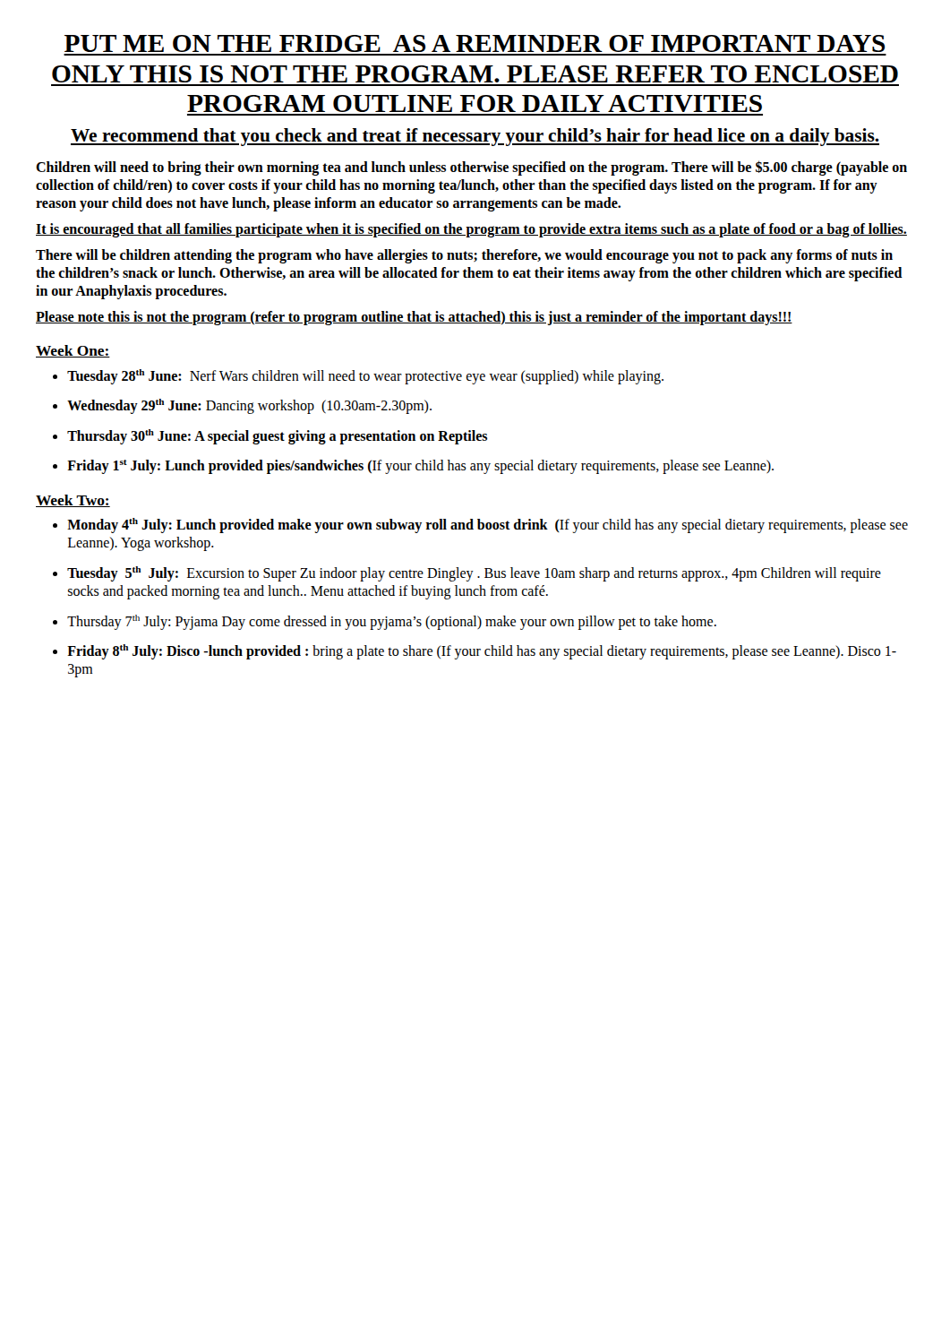PUT ME ON THE FRIDGE AS A REMINDER OF IMPORTANT DAYS ONLY THIS IS NOT THE PROGRAM. PLEASE REFER TO ENCLOSED PROGRAM OUTLINE FOR DAILY ACTIVITIES
We recommend that you check and treat if necessary your child’s hair for head lice on a daily basis.
Children will need to bring their own morning tea and lunch unless otherwise specified on the program. There will be $5.00 charge (payable on collection of child/ren) to cover costs if your child has no morning tea/lunch, other than the specified days listed on the program. If for any reason your child does not have lunch, please inform an educator so arrangements can be made.
It is encouraged that all families participate when it is specified on the program to provide extra items such as a plate of food or a bag of lollies.
There will be children attending the program who have allergies to nuts; therefore, we would encourage you not to pack any forms of nuts in the children’s snack or lunch. Otherwise, an area will be allocated for them to eat their items away from the other children which are specified in our Anaphylaxis procedures.
Please note this is not the program (refer to program outline that is attached) this is just a reminder of the important days!!!
Week One:
Tuesday 28th June: Nerf Wars children will need to wear protective eye wear (supplied) while playing.
Wednesday 29th June: Dancing workshop (10.30am-2.30pm).
Thursday 30th June: A special guest giving a presentation on Reptiles
Friday 1st July: Lunch provided pies/sandwiches (If your child has any special dietary requirements, please see Leanne).
Week Two:
Monday 4th July: Lunch provided make your own subway roll and boost drink (If your child has any special dietary requirements, please see Leanne). Yoga workshop.
Tuesday 5th July: Excursion to Super Zu indoor play centre Dingley . Bus leave 10am sharp and returns approx., 4pm Children will require socks and packed morning tea and lunch.. Menu attached if buying lunch from café.
Thursday 7th July: Pyjama Day come dressed in you pyjama’s (optional) make your own pillow pet to take home.
Friday 8th July: Disco -lunch provided : bring a plate to share (If your child has any special dietary requirements, please see Leanne). Disco 1-3pm